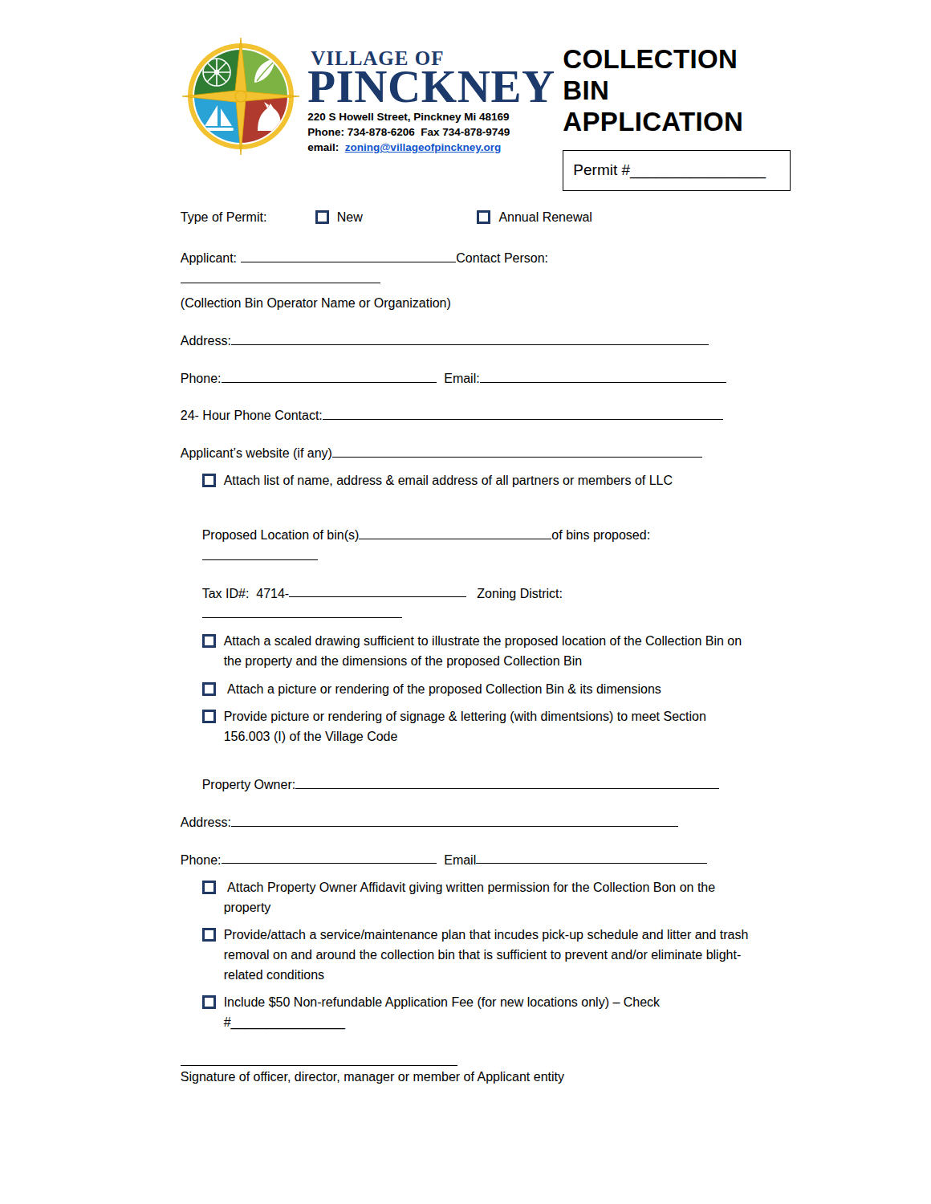VILLAGE OF
PINCKNEY
220 S Howell Street, Pinckney Mi 48169
Phone: 734-878-6206 Fax 734-878-9749
email: zoning@villageofpinckney.org
COLLECTION BIN APPLICATION
Permit #________________
Type of Permit:
New
Annual Renewal
Applicant: Contact Person:
(Collection Bin Operator Name or Organization)
Address:
Phone: Email:
24- Hour Phone Contact:
Applicant’s website (if any)
Attach list of name, address & email address of all partners or members of LLC
Proposed Location of bin(s) of bins proposed:
Tax ID#: 4714- Zoning District:
Attach a scaled drawing sufficient to illustrate the proposed location of the Collection Bin on the property and the dimensions of the proposed Collection Bin
Attach a picture or rendering of the proposed Collection Bin & its dimensions
Provide picture or rendering of signage & lettering (with dimentsions) to meet Section 156.003 (I) of the Village Code
Property Owner:
Address:
Phone: Email
Attach Property Owner Affidavit giving written permission for the Collection Bon on the property
Provide/attach a service/maintenance plan that incudes pick-up schedule and litter and trash removal on and around the collection bin that is sufficient to prevent and/or eliminate blight-related conditions
Include $50 Non-refundable Application Fee (for new locations only) – Check #________________
Signature of officer, director, manager or member of Applicant entity